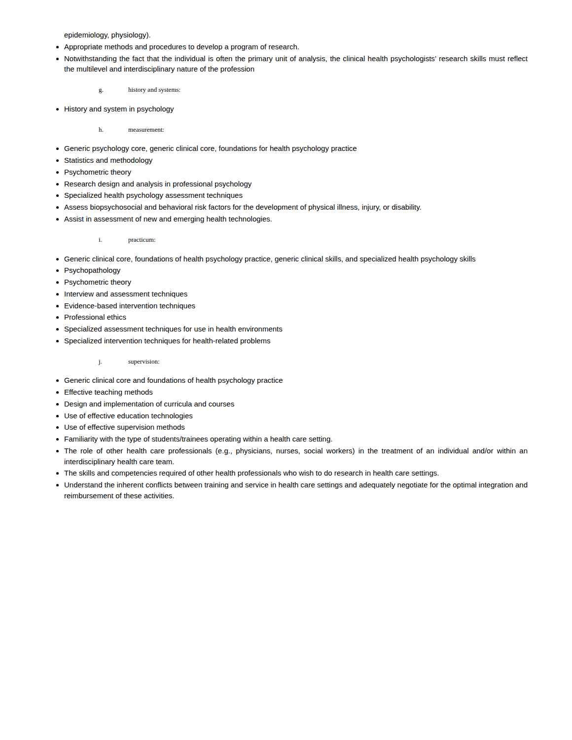epidemiology, physiology).
Appropriate methods and procedures to develop a program of research.
Notwithstanding the fact that the individual is often the primary unit of analysis, the clinical health psychologists’ research skills must reflect the multilevel and interdisciplinary nature of the profession
g. history and systems:
History and system in psychology
h. measurement:
Generic psychology core, generic clinical core, foundations for health psychology practice
Statistics and methodology
Psychometric theory
Research design and analysis in professional psychology
Specialized health psychology assessment techniques
Assess biopsychosocial and behavioral risk factors for the development of physical illness, injury, or disability.
Assist in assessment of new and emerging health technologies.
i. practicum:
Generic clinical core, foundations of health psychology practice, generic clinical skills, and specialized health psychology skills
Psychopathology
Psychometric theory
Interview and assessment techniques
Evidence-based intervention techniques
Professional ethics
Specialized assessment techniques for use in health environments
Specialized intervention techniques for health-related problems
j. supervision:
Generic clinical core and foundations of health psychology practice
Effective teaching methods
Design and implementation of curricula and courses
Use of effective education technologies
Use of effective supervision methods
Familiarity with the type of students/trainees operating within a health care setting.
The role of other health care professionals (e.g., physicians, nurses, social workers) in the treatment of an individual and/or within an interdisciplinary health care team.
The skills and competencies required of other health professionals who wish to do research in health care settings.
Understand the inherent conflicts between training and service in health care settings and adequately negotiate for the optimal integration and reimbursement of these activities.